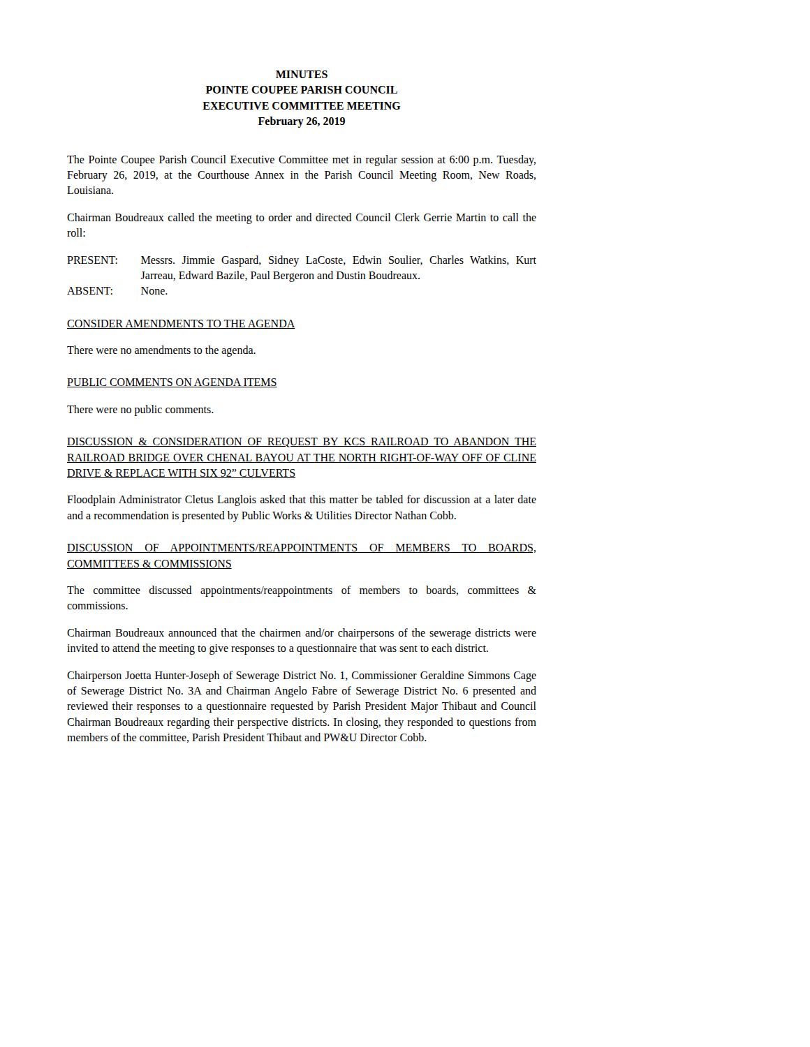MINUTES
POINTE COUPEE PARISH COUNCIL
EXECUTIVE COMMITTEE MEETING
February 26, 2019
The Pointe Coupee Parish Council Executive Committee met in regular session at 6:00 p.m. Tuesday, February 26, 2019, at the Courthouse Annex in the Parish Council Meeting Room, New Roads, Louisiana.
Chairman Boudreaux called the meeting to order and directed Council Clerk Gerrie Martin to call the roll:
| PRESENT: | Messrs. Jimmie Gaspard, Sidney LaCoste, Edwin Soulier, Charles Watkins, Kurt Jarreau, Edward Bazile, Paul Bergeron and Dustin Boudreaux. |
| ABSENT: | None. |
Consider Amendments to the Agenda
There were no amendments to the agenda.
Public Comments on Agenda Items
There were no public comments.
Discussion & Consideration of Request by KCS Railroad to Abandon the Railroad Bridge Over Chenal Bayou at the North Right-of-Way Off of Cline Drive & Replace with Six 92” Culverts
Floodplain Administrator Cletus Langlois asked that this matter be tabled for discussion at a later date and a recommendation is presented by Public Works & Utilities Director Nathan Cobb.
Discussion of Appointments/Reappointments of Members to Boards, Committees & Commissions
The committee discussed appointments/reappointments of members to boards, committees & commissions.
Chairman Boudreaux announced that the chairmen and/or chairpersons of the sewerage districts were invited to attend the meeting to give responses to a questionnaire that was sent to each district.
Chairperson Joetta Hunter-Joseph of Sewerage District No. 1, Commissioner Geraldine Simmons Cage of Sewerage District No. 3A and Chairman Angelo Fabre of Sewerage District No. 6 presented and reviewed their responses to a questionnaire requested by Parish President Major Thibaut and Council Chairman Boudreaux regarding their perspective districts. In closing, they responded to questions from members of the committee, Parish President Thibaut and PW&U Director Cobb.